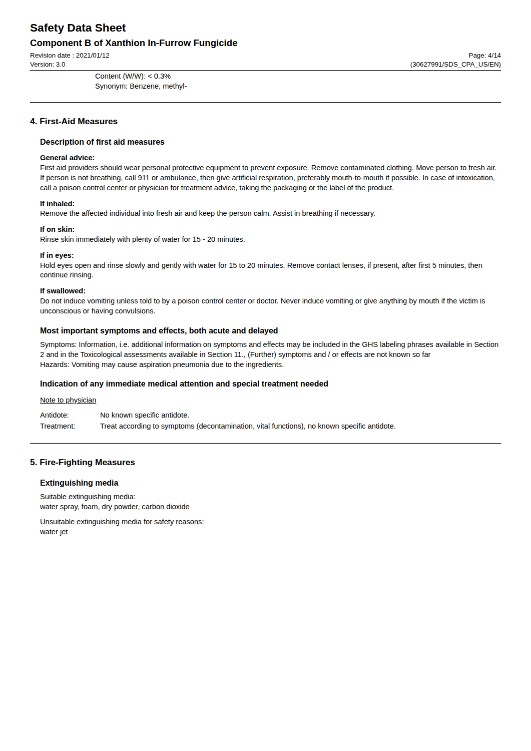Safety Data Sheet
Component B of Xanthion In-Furrow Fungicide
Revision date : 2021/01/12
Version: 3.0
Page: 4/14
(30627991/SDS_CPA_US/EN)
Content (W/W): < 0.3%
Synonym: Benzene, methyl-
4. First-Aid Measures
Description of first aid measures
General advice:
First aid providers should wear personal protective equipment to prevent exposure. Remove contaminated clothing. Move person to fresh air. If person is not breathing, call 911 or ambulance, then give artificial respiration, preferably mouth-to-mouth if possible. In case of intoxication, call a poison control center or physician for treatment advice, taking the packaging or the label of the product.
If inhaled:
Remove the affected individual into fresh air and keep the person calm. Assist in breathing if necessary.
If on skin:
Rinse skin immediately with plenty of water for 15 - 20 minutes.
If in eyes:
Hold eyes open and rinse slowly and gently with water for 15 to 20 minutes. Remove contact lenses, if present, after first 5 minutes, then continue rinsing.
If swallowed:
Do not induce vomiting unless told to by a poison control center or doctor. Never induce vomiting or give anything by mouth if the victim is unconscious or having convulsions.
Most important symptoms and effects, both acute and delayed
Symptoms: Information, i.e. additional information on symptoms and effects may be included in the GHS labeling phrases available in Section 2 and in the Toxicological assessments available in Section 11., (Further) symptoms and / or effects are not known so far
Hazards: Vomiting may cause aspiration pneumonia due to the ingredients.
Indication of any immediate medical attention and special treatment needed
Note to physician
| Antidote: | No known specific antidote. |
| Treatment: | Treat according to symptoms (decontamination, vital functions), no known specific antidote. |
5. Fire-Fighting Measures
Extinguishing media
Suitable extinguishing media:
water spray, foam, dry powder, carbon dioxide
Unsuitable extinguishing media for safety reasons:
water jet